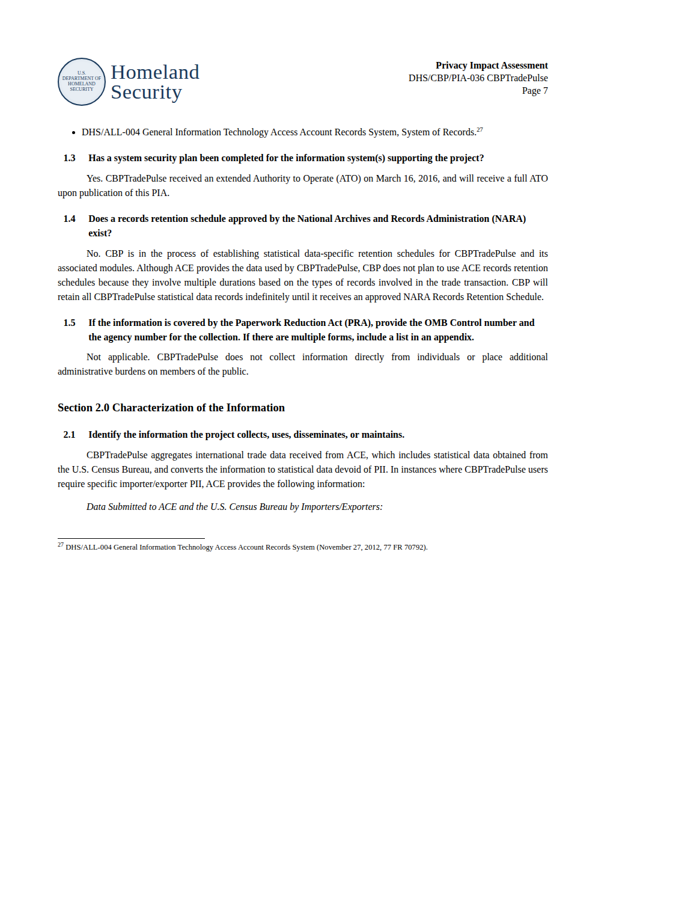U.S. DEPARTMENT OF HOMELAND SECURITY
Homeland
Security
Privacy Impact Assessment
DHS/CBP/PIA-036 CBPTradePulse
Page 7
DHS/ALL-004 General Information Technology Access Account Records System, System of Records.27
1.3
Has a system security plan been completed for the information system(s) supporting the project?
Yes. CBPTradePulse received an extended Authority to Operate (ATO) on March 16, 2016, and will receive a full ATO upon publication of this PIA.
1.4
Does a records retention schedule approved by the National Archives and Records Administration (NARA) exist?
No. CBP is in the process of establishing statistical data-specific retention schedules for CBPTradePulse and its associated modules. Although ACE provides the data used by CBPTradePulse, CBP does not plan to use ACE records retention schedules because they involve multiple durations based on the types of records involved in the trade transaction. CBP will retain all CBPTradePulse statistical data records indefinitely until it receives an approved NARA Records Retention Schedule.
1.5
If the information is covered by the Paperwork Reduction Act (PRA), provide the OMB Control number and the agency number for the collection. If there are multiple forms, include a list in an appendix.
Not applicable. CBPTradePulse does not collect information directly from individuals or place additional administrative burdens on members of the public.
Section 2.0 Characterization of the Information
2.1
Identify the information the project collects, uses, disseminates, or maintains.
CBPTradePulse aggregates international trade data received from ACE, which includes statistical data obtained from the U.S. Census Bureau, and converts the information to statistical data devoid of PII. In instances where CBPTradePulse users require specific importer/exporter PII, ACE provides the following information:
Data Submitted to ACE and the U.S. Census Bureau by Importers/Exporters:
27 DHS/ALL-004 General Information Technology Access Account Records System (November 27, 2012, 77 FR 70792).